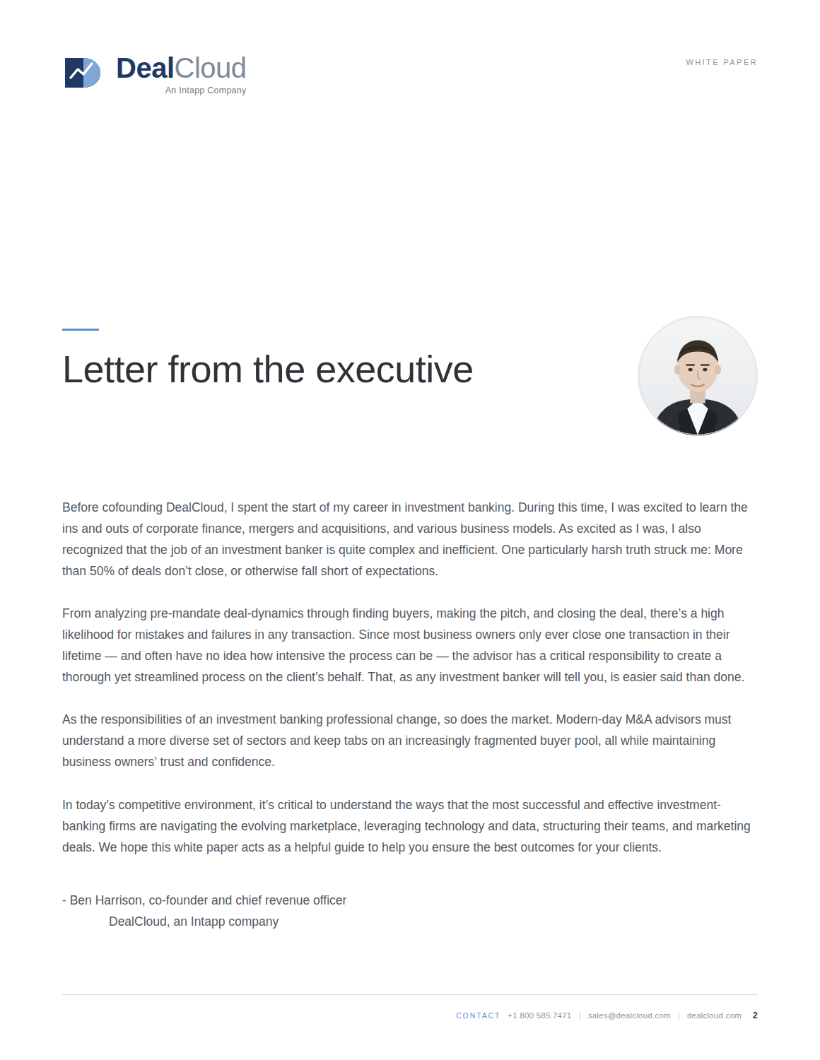DealCloud
An Intapp Company
White Paper
Letter from the executive
Before cofounding DealCloud, I spent the start of my career in investment banking. During this time, I was excited to learn the ins and outs of corporate finance, mergers and acquisitions, and various business models. As excited as I was, I also recognized that the job of an investment banker is quite complex and inefficient. One particularly harsh truth struck me: More than 50% of deals don’t close, or otherwise fall short of expectations.
From analyzing pre-mandate deal-dynamics through finding buyers, making the pitch, and closing the deal, there’s a high likelihood for mistakes and failures in any transaction. Since most business owners only ever close one transaction in their lifetime — and often have no idea how intensive the process can be — the advisor has a critical responsibility to create a thorough yet streamlined process on the client’s behalf. That, as any investment banker will tell you, is easier said than done.
As the responsibilities of an investment banking professional change, so does the market. Modern-day M&A advisors must understand a more diverse set of sectors and keep tabs on an increasingly fragmented buyer pool, all while maintaining business owners’ trust and confidence.
In today’s competitive environment, it’s critical to understand the ways that the most successful and effective investment-banking firms are navigating the evolving marketplace, leveraging technology and data, structuring their teams, and marketing deals. We hope this white paper acts as a helpful guide to help you ensure the best outcomes for your clients.
- Ben Harrison, co-founder and chief revenue officer DealCloud, an Intapp company
Contact +1 800 585.7471 | sales@dealcloud.com | dealcloud.com 2